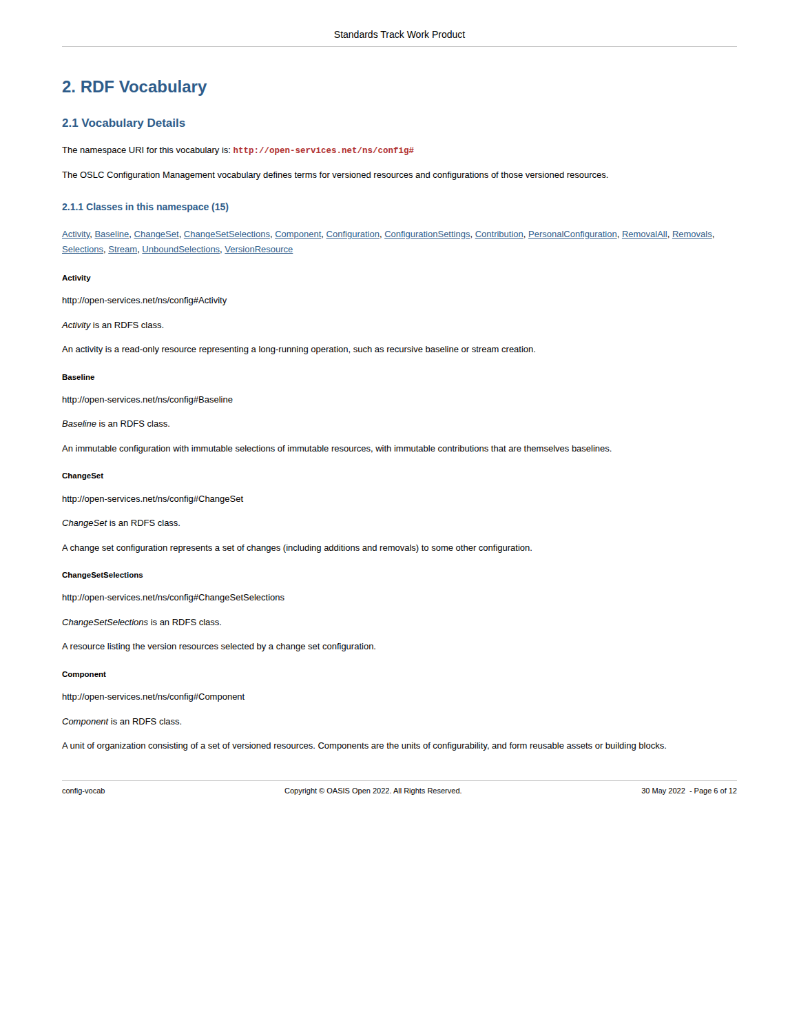Standards Track Work Product
2. RDF Vocabulary
2.1 Vocabulary Details
The namespace URI for this vocabulary is: http://open-services.net/ns/config#
The OSLC Configuration Management vocabulary defines terms for versioned resources and configurations of those versioned resources.
2.1.1 Classes in this namespace (15)
Activity, Baseline, ChangeSet, ChangeSetSelections, Component, Configuration, ConfigurationSettings, Contribution, PersonalConfiguration, RemovalAll, Removals, Selections, Stream, UnboundSelections, VersionResource
Activity
http://open-services.net/ns/config#Activity
Activity is an RDFS class.
An activity is a read-only resource representing a long-running operation, such as recursive baseline or stream creation.
Baseline
http://open-services.net/ns/config#Baseline
Baseline is an RDFS class.
An immutable configuration with immutable selections of immutable resources, with immutable contributions that are themselves baselines.
ChangeSet
http://open-services.net/ns/config#ChangeSet
ChangeSet is an RDFS class.
A change set configuration represents a set of changes (including additions and removals) to some other configuration.
ChangeSetSelections
http://open-services.net/ns/config#ChangeSetSelections
ChangeSetSelections is an RDFS class.
A resource listing the version resources selected by a change set configuration.
Component
http://open-services.net/ns/config#Component
Component is an RDFS class.
A unit of organization consisting of a set of versioned resources. Components are the units of configurability, and form reusable assets or building blocks.
config-vocab Copyright © OASIS Open 2022. All Rights Reserved. 30 May 2022 - Page 6 of 12